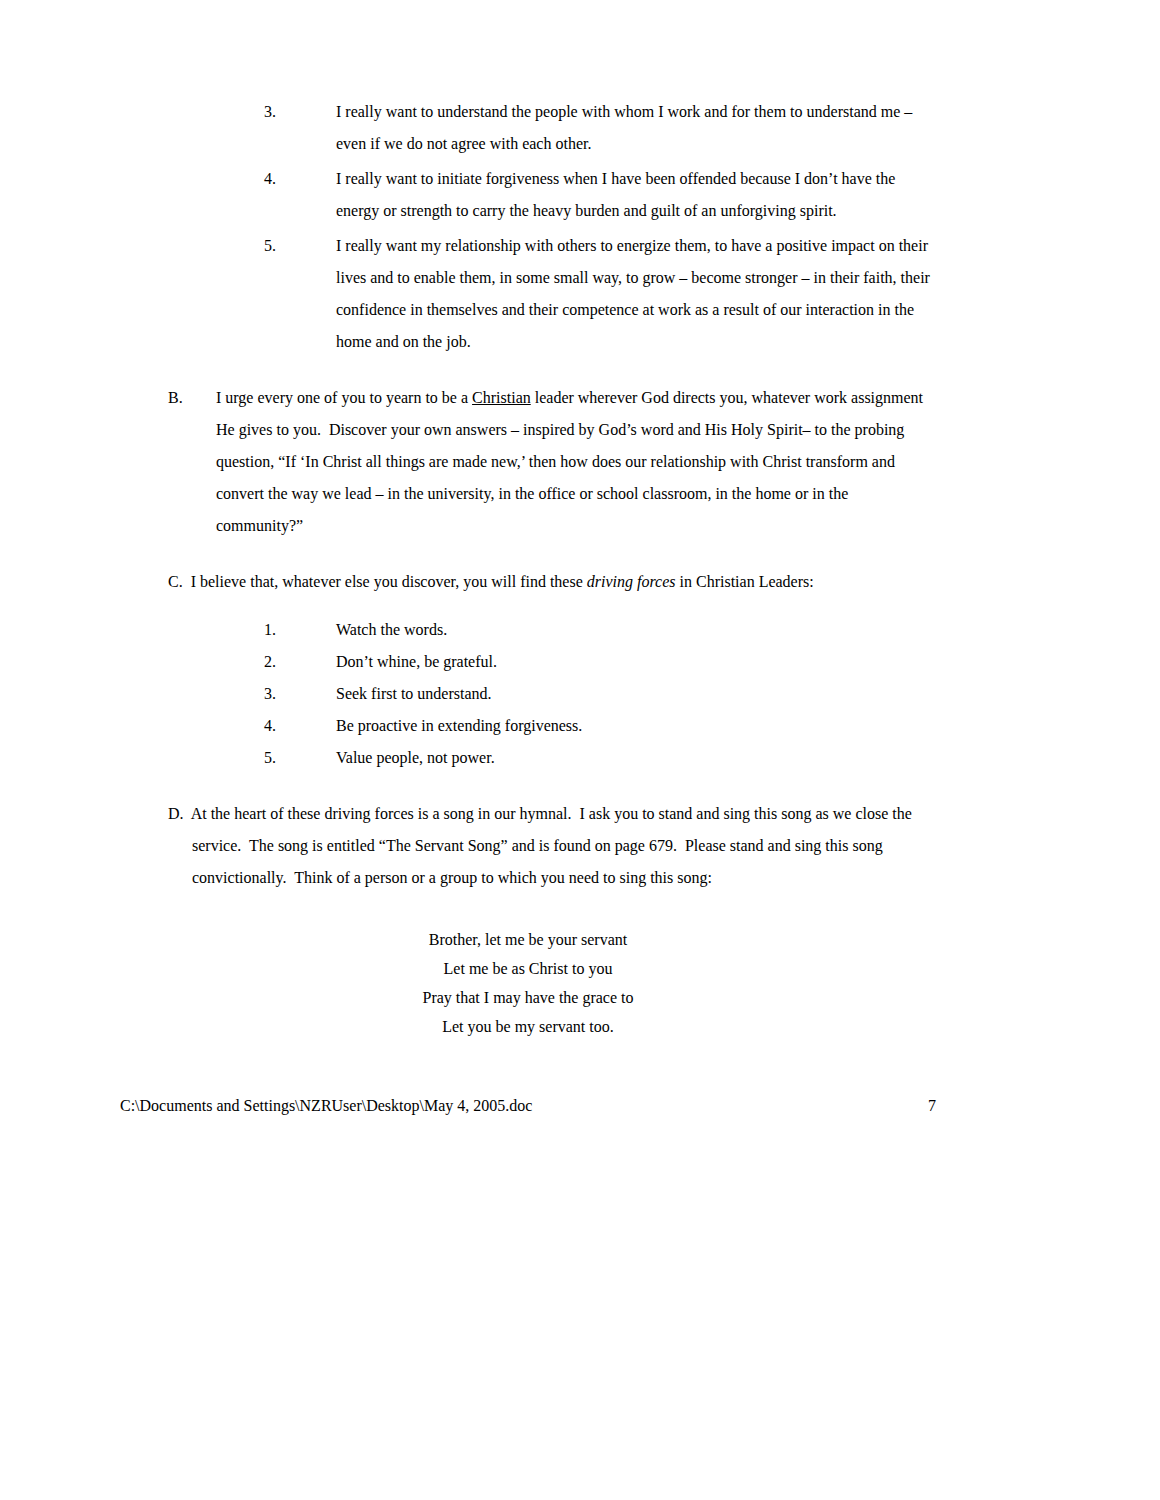3. I really want to understand the people with whom I work and for them to understand me – even if we do not agree with each other.
4. I really want to initiate forgiveness when I have been offended because I don’t have the energy or strength to carry the heavy burden and guilt of an unforgiving spirit.
5. I really want my relationship with others to energize them, to have a positive impact on their lives and to enable them, in some small way, to grow – become stronger – in their faith, their confidence in themselves and their competence at work as a result of our interaction in the home and on the job.
B. I urge every one of you to yearn to be a Christian leader wherever God directs you, whatever work assignment He gives to you. Discover your own answers – inspired by God’s word and His Holy Spirit– to the probing question, “If ‘In Christ all things are made new,’ then how does our relationship with Christ transform and convert the way we lead – in the university, in the office or school classroom, in the home or in the community?”
C. I believe that, whatever else you discover, you will find these driving forces in Christian Leaders:
1. Watch the words.
2. Don’t whine, be grateful.
3. Seek first to understand.
4. Be proactive in extending forgiveness.
5. Value people, not power.
D. At the heart of these driving forces is a song in our hymnal. I ask you to stand and sing this song as we close the service. The song is entitled “The Servant Song” and is found on page 679. Please stand and sing this song convictionally. Think of a person or a group to which you need to sing this song:
Brother, let me be your servant
Let me be as Christ to you
Pray that I may have the grace to
Let you be my servant too.
C:\Documents and Settings\NZRUser\Desktop\May 4, 2005.doc 7